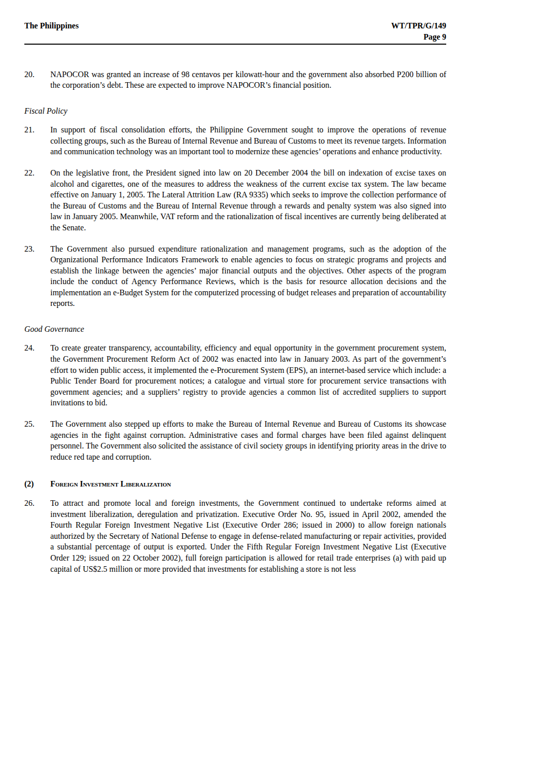The Philippines
WT/TPR/G/149 Page 9
20. NAPOCOR was granted an increase of 98 centavos per kilowatt-hour and the government also absorbed P200 billion of the corporation’s debt. These are expected to improve NAPOCOR’s financial position.
Fiscal Policy
21. In support of fiscal consolidation efforts, the Philippine Government sought to improve the operations of revenue collecting groups, such as the Bureau of Internal Revenue and Bureau of Customs to meet its revenue targets. Information and communication technology was an important tool to modernize these agencies’ operations and enhance productivity.
22. On the legislative front, the President signed into law on 20 December 2004 the bill on indexation of excise taxes on alcohol and cigarettes, one of the measures to address the weakness of the current excise tax system. The law became effective on January 1, 2005. The Lateral Attrition Law (RA 9335) which seeks to improve the collection performance of the Bureau of Customs and the Bureau of Internal Revenue through a rewards and penalty system was also signed into law in January 2005. Meanwhile, VAT reform and the rationalization of fiscal incentives are currently being deliberated at the Senate.
23. The Government also pursued expenditure rationalization and management programs, such as the adoption of the Organizational Performance Indicators Framework to enable agencies to focus on strategic programs and projects and establish the linkage between the agencies’ major financial outputs and the objectives. Other aspects of the program include the conduct of Agency Performance Reviews, which is the basis for resource allocation decisions and the implementation an e-Budget System for the computerized processing of budget releases and preparation of accountability reports.
Good Governance
24. To create greater transparency, accountability, efficiency and equal opportunity in the government procurement system, the Government Procurement Reform Act of 2002 was enacted into law in January 2003. As part of the government’s effort to widen public access, it implemented the e-Procurement System (EPS), an internet-based service which include: a Public Tender Board for procurement notices; a catalogue and virtual store for procurement service transactions with government agencies; and a suppliers’ registry to provide agencies a common list of accredited suppliers to support invitations to bid.
25. The Government also stepped up efforts to make the Bureau of Internal Revenue and Bureau of Customs its showcase agencies in the fight against corruption. Administrative cases and formal charges have been filed against delinquent personnel. The Government also solicited the assistance of civil society groups in identifying priority areas in the drive to reduce red tape and corruption.
(2) Foreign Investment Liberalization
26. To attract and promote local and foreign investments, the Government continued to undertake reforms aimed at investment liberalization, deregulation and privatization. Executive Order No. 95, issued in April 2002, amended the Fourth Regular Foreign Investment Negative List (Executive Order 286; issued in 2000) to allow foreign nationals authorized by the Secretary of National Defense to engage in defense-related manufacturing or repair activities, provided a substantial percentage of output is exported. Under the Fifth Regular Foreign Investment Negative List (Executive Order 129; issued on 22 October 2002), full foreign participation is allowed for retail trade enterprises (a) with paid up capital of US$2.5 million or more provided that investments for establishing a store is not less